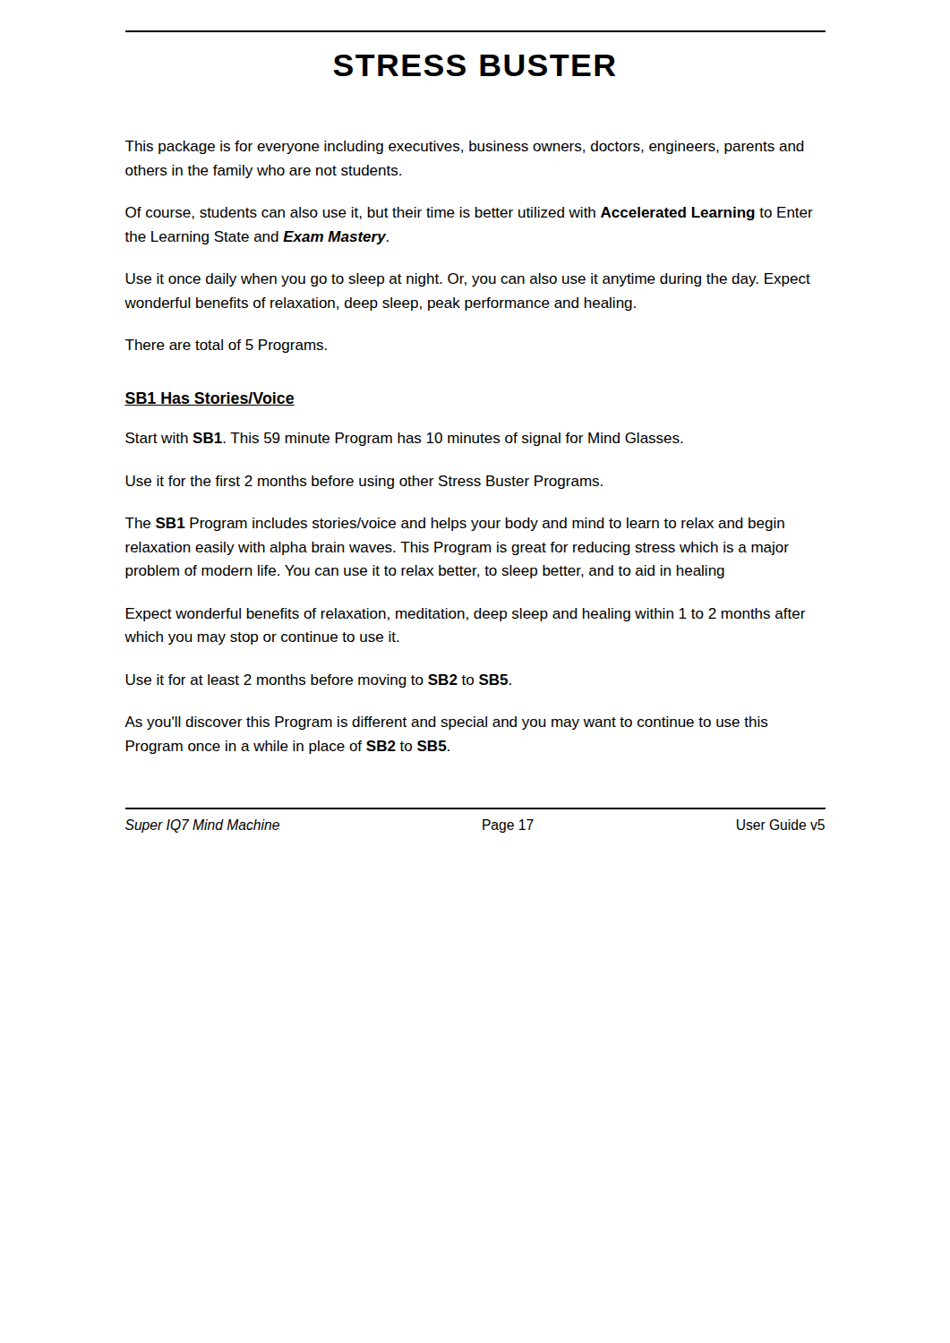STRESS BUSTER
This package is for everyone including executives, business owners, doctors, engineers, parents and others in the family who are not students.
Of course, students can also use it, but their time is better utilized with Accelerated Learning to Enter the Learning State and Exam Mastery.
Use it once daily when you go to sleep at night. Or, you can also use it anytime during the day. Expect wonderful benefits of relaxation, deep sleep, peak performance and healing.
There are total of 5 Programs.
SB1 Has Stories/Voice
Start with SB1. This 59 minute Program has 10 minutes of signal for Mind Glasses.
Use it for the first 2 months before using other Stress Buster Programs.
The SB1 Program includes stories/voice and helps your body and mind to learn to relax and begin relaxation easily with alpha brain waves. This Program is great for reducing stress which is a major problem of modern life. You can use it to relax better, to sleep better, and to aid in healing
Expect wonderful benefits of relaxation, meditation, deep sleep and healing within 1 to 2 months after which you may stop or continue to use it.
Use it for at least 2 months before moving to SB2 to SB5.
As you'll discover this Program is different and special and you may want to continue to use this Program once in a while in place of SB2 to SB5.
Super IQ7 Mind Machine Page 17 User Guide v5